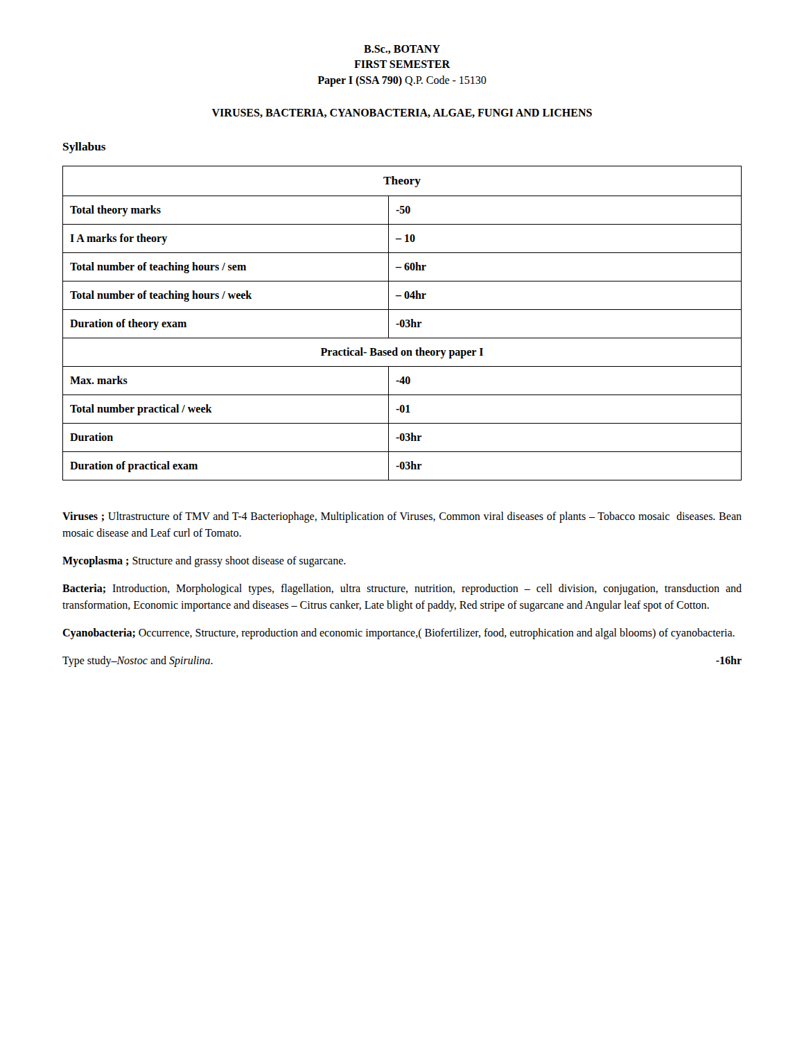B.Sc., BOTANY
FIRST SEMESTER
Paper I (SSA 790) Q.P. Code - 15130
VIRUSES, BACTERIA, CYANOBACTERIA, ALGAE, FUNGI AND LICHENS
Syllabus
| Theory |
| --- |
| Total theory marks | -50 |
| I A marks for theory | – 10 |
| Total number of teaching hours / sem | – 60hr |
| Total number of teaching hours / week | – 04hr |
| Duration of theory exam | -03hr |
| Practical- Based on theory paper I |
| Max. marks | -40 |
| Total number practical / week | -01 |
| Duration | -03hr |
| Duration of practical exam | -03hr |
Viruses ; Ultrastructure of TMV and T-4 Bacteriophage, Multiplication of Viruses, Common viral diseases of plants – Tobacco mosaic diseases. Bean mosaic disease and Leaf curl of Tomato.
Mycoplasma ; Structure and grassy shoot disease of sugarcane.
Bacteria; Introduction, Morphological types, flagellation, ultra structure, nutrition, reproduction – cell division, conjugation, transduction and transformation, Economic importance and diseases – Citrus canker, Late blight of paddy, Red stripe of sugarcane and Angular leaf spot of Cotton.
Cyanobacteria; Occurrence, Structure, reproduction and economic importance,( Biofertilizer, food, eutrophication and algal blooms) of cyanobacteria.
Type study–Nostoc and Spirulina. -16hr